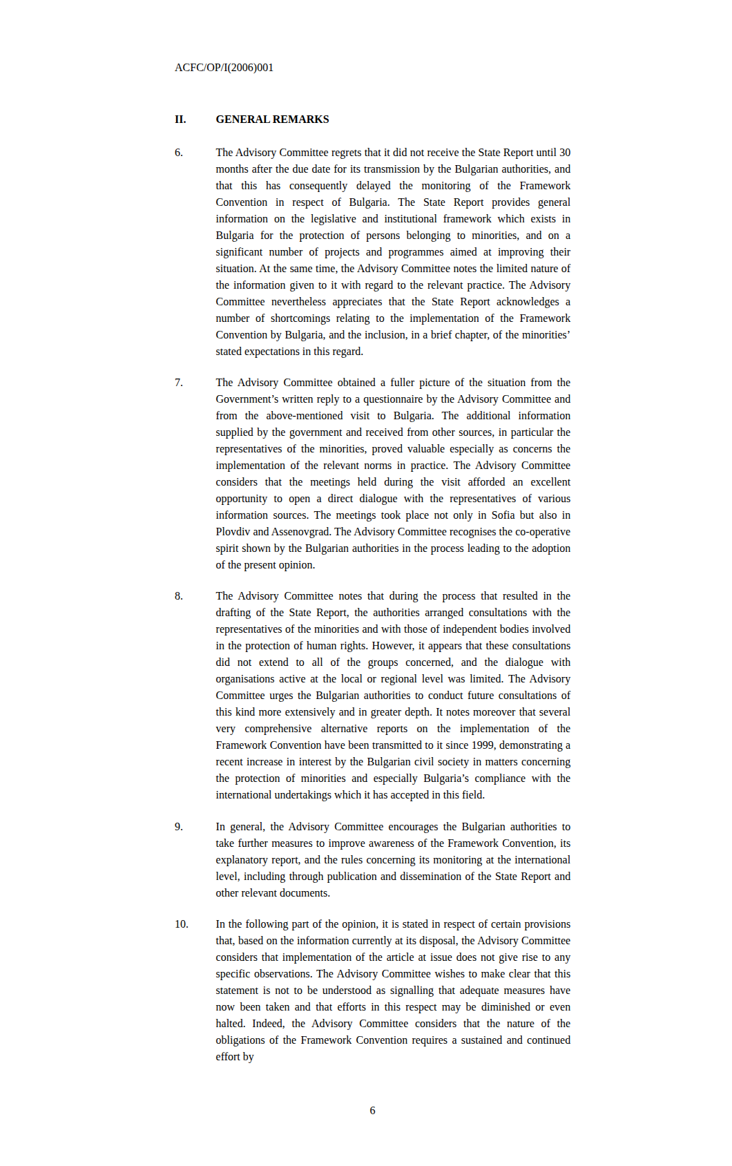ACFC/OP/I(2006)001
II. GENERAL REMARKS
6. The Advisory Committee regrets that it did not receive the State Report until 30 months after the due date for its transmission by the Bulgarian authorities, and that this has consequently delayed the monitoring of the Framework Convention in respect of Bulgaria. The State Report provides general information on the legislative and institutional framework which exists in Bulgaria for the protection of persons belonging to minorities, and on a significant number of projects and programmes aimed at improving their situation. At the same time, the Advisory Committee notes the limited nature of the information given to it with regard to the relevant practice. The Advisory Committee nevertheless appreciates that the State Report acknowledges a number of shortcomings relating to the implementation of the Framework Convention by Bulgaria, and the inclusion, in a brief chapter, of the minorities’ stated expectations in this regard.
7. The Advisory Committee obtained a fuller picture of the situation from the Government’s written reply to a questionnaire by the Advisory Committee and from the above-mentioned visit to Bulgaria. The additional information supplied by the government and received from other sources, in particular the representatives of the minorities, proved valuable especially as concerns the implementation of the relevant norms in practice. The Advisory Committee considers that the meetings held during the visit afforded an excellent opportunity to open a direct dialogue with the representatives of various information sources. The meetings took place not only in Sofia but also in Plovdiv and Assenovgrad. The Advisory Committee recognises the co-operative spirit shown by the Bulgarian authorities in the process leading to the adoption of the present opinion.
8. The Advisory Committee notes that during the process that resulted in the drafting of the State Report, the authorities arranged consultations with the representatives of the minorities and with those of independent bodies involved in the protection of human rights. However, it appears that these consultations did not extend to all of the groups concerned, and the dialogue with organisations active at the local or regional level was limited. The Advisory Committee urges the Bulgarian authorities to conduct future consultations of this kind more extensively and in greater depth. It notes moreover that several very comprehensive alternative reports on the implementation of the Framework Convention have been transmitted to it since 1999, demonstrating a recent increase in interest by the Bulgarian civil society in matters concerning the protection of minorities and especially Bulgaria’s compliance with the international undertakings which it has accepted in this field.
9. In general, the Advisory Committee encourages the Bulgarian authorities to take further measures to improve awareness of the Framework Convention, its explanatory report, and the rules concerning its monitoring at the international level, including through publication and dissemination of the State Report and other relevant documents.
10. In the following part of the opinion, it is stated in respect of certain provisions that, based on the information currently at its disposal, the Advisory Committee considers that implementation of the article at issue does not give rise to any specific observations. The Advisory Committee wishes to make clear that this statement is not to be understood as signalling that adequate measures have now been taken and that efforts in this respect may be diminished or even halted. Indeed, the Advisory Committee considers that the nature of the obligations of the Framework Convention requires a sustained and continued effort by
6